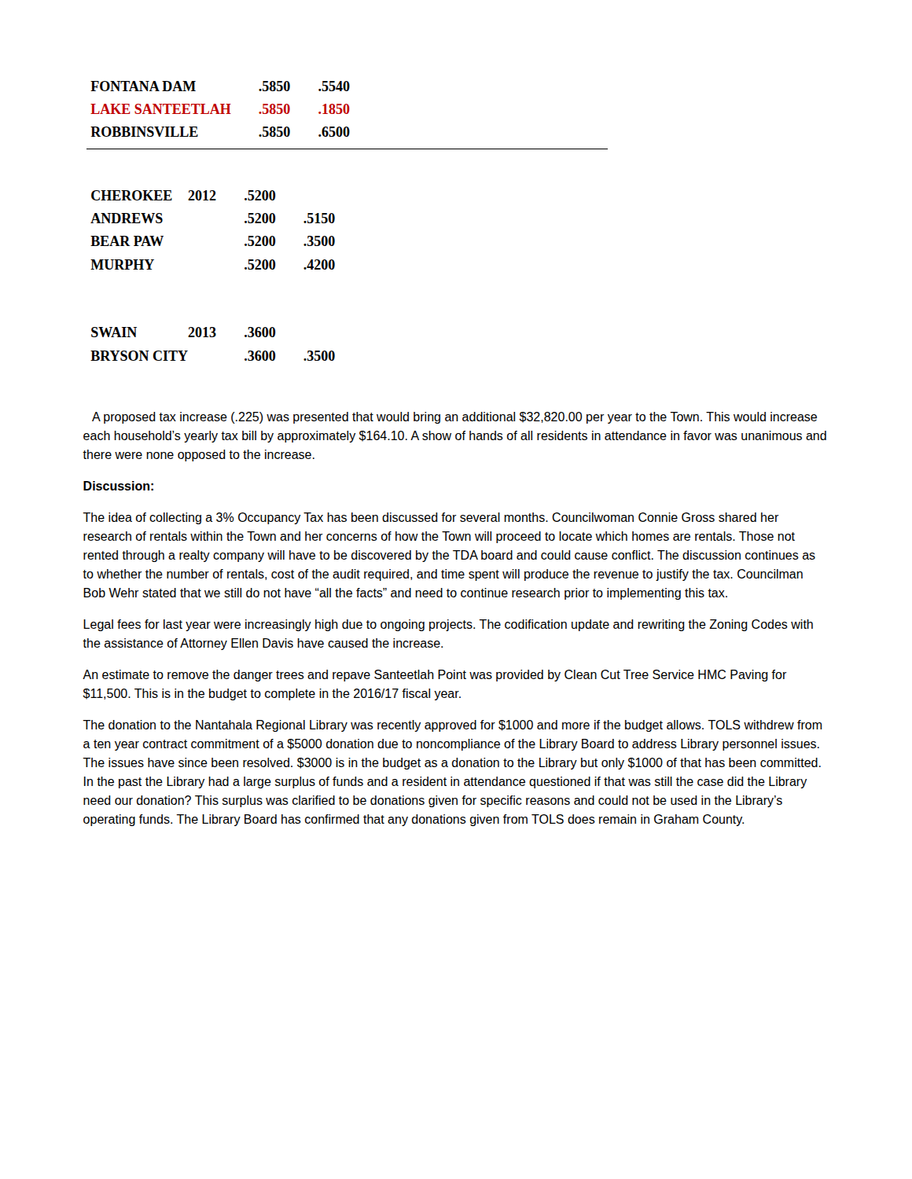| FONTANA DAM | | .5850 | .5540 |
| LAKE SANTEETLAH | | .5850 | .1850 |
| ROBBINSVILLE | | .5850 | .6500 |
| CHEROKEE | 2012 | .5200 | |
| ANDREWS | | .5200 | .5150 |
| BEAR PAW | | .5200 | .3500 |
| MURPHY | | .5200 | .4200 |
| SWAIN | 2013 | .3600 | |
| BRYSON CITY | | .3600 | .3500 |
A proposed tax increase (.225) was presented that would bring an additional $32,820.00 per year to the Town. This would increase each household’s yearly tax bill by approximately $164.10. A show of hands of all residents in attendance in favor was unanimous and there were none opposed to the increase.
Discussion:
The idea of collecting a 3% Occupancy Tax has been discussed for several months. Councilwoman Connie Gross shared her research of rentals within the Town and her concerns of how the Town will proceed to locate which homes are rentals. Those not rented through a realty company will have to be discovered by the TDA board and could cause conflict. The discussion continues as to whether the number of rentals, cost of the audit required, and time spent will produce the revenue to justify the tax. Councilman Bob Wehr stated that we still do not have “all the facts” and need to continue research prior to implementing this tax.
Legal fees for last year were increasingly high due to ongoing projects. The codification update and rewriting the Zoning Codes with the assistance of Attorney Ellen Davis have caused the increase.
An estimate to remove the danger trees and repave Santeetlah Point was provided by Clean Cut Tree Service HMC Paving for $11,500. This is in the budget to complete in the 2016/17 fiscal year.
The donation to the Nantahala Regional Library was recently approved for $1000 and more if the budget allows. TOLS withdrew from a ten year contract commitment of a $5000 donation due to noncompliance of the Library Board to address Library personnel issues. The issues have since been resolved. $3000 is in the budget as a donation to the Library but only $1000 of that has been committed. In the past the Library had a large surplus of funds and a resident in attendance questioned if that was still the case did the Library need our donation? This surplus was clarified to be donations given for specific reasons and could not be used in the Library’s operating funds. The Library Board has confirmed that any donations given from TOLS does remain in Graham County.